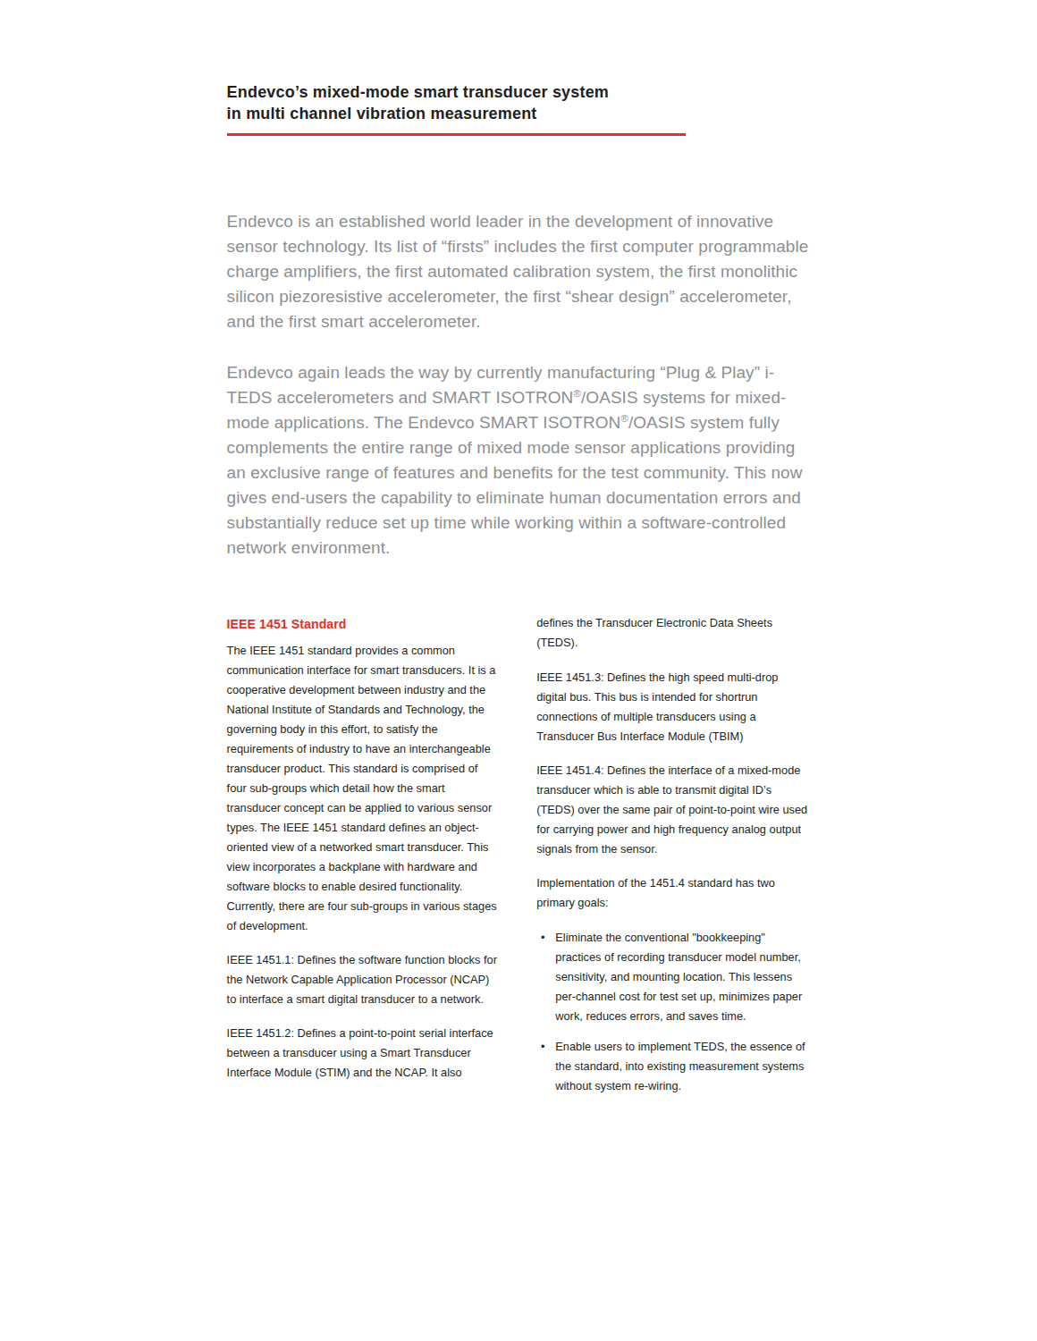Endevco’s mixed-mode smart transducer system
in multi channel vibration measurement
Endevco is an established world leader in the development of innovative sensor technology. Its list of “firsts” includes the first computer programmable charge amplifiers, the first automated calibration system, the first monolithic silicon piezoresistive accelerometer, the first “shear design” accelerometer, and the first smart accelerometer.
Endevco again leads the way by currently manufacturing “Plug & Play” i-TEDS accelerometers and SMART ISOTRON®/OASIS systems for mixed-mode applications. The Endevco SMART ISOTRON®/OASIS system fully complements the entire range of mixed mode sensor applications providing an exclusive range of features and benefits for the test community. This now gives end-users the capability to eliminate human documentation errors and substantially reduce set up time while working within a software-controlled network environment.
IEEE 1451 Standard
The IEEE 1451 standard provides a common communication interface for smart transducers. It is a cooperative development between industry and the National Institute of Standards and Technology, the governing body in this effort, to satisfy the requirements of industry to have an interchangeable transducer product. This standard is comprised of four sub-groups which detail how the smart transducer concept can be applied to various sensor types. The IEEE 1451 standard defines an object-oriented view of a networked smart transducer. This view incorporates a backplane with hardware and software blocks to enable desired functionality. Currently, there are four sub-groups in various stages of development.
IEEE 1451.1: Defines the software function blocks for the Network Capable Application Processor (NCAP) to interface a smart digital transducer to a network.
IEEE 1451.2: Defines a point-to-point serial interface between a transducer using a Smart Transducer Interface Module (STIM) and the NCAP. It also defines the Transducer Electronic Data Sheets (TEDS).
IEEE 1451.3: Defines the high speed multi-drop digital bus. This bus is intended for shortrun connections of multiple transducers using a Transducer Bus Interface Module (TBIM)
IEEE 1451.4: Defines the interface of a mixed-mode transducer which is able to transmit digital ID’s (TEDS) over the same pair of point-to-point wire used for carrying power and high frequency analog output signals from the sensor.
Implementation of the 1451.4 standard has two primary goals:
Eliminate the conventional "bookkeeping" practices of recording transducer model number, sensitivity, and mounting location. This lessens per-channel cost for test set up, minimizes paper work, reduces errors, and saves time.
Enable users to implement TEDS, the essence of the standard, into existing measurement systems without system re-wiring.